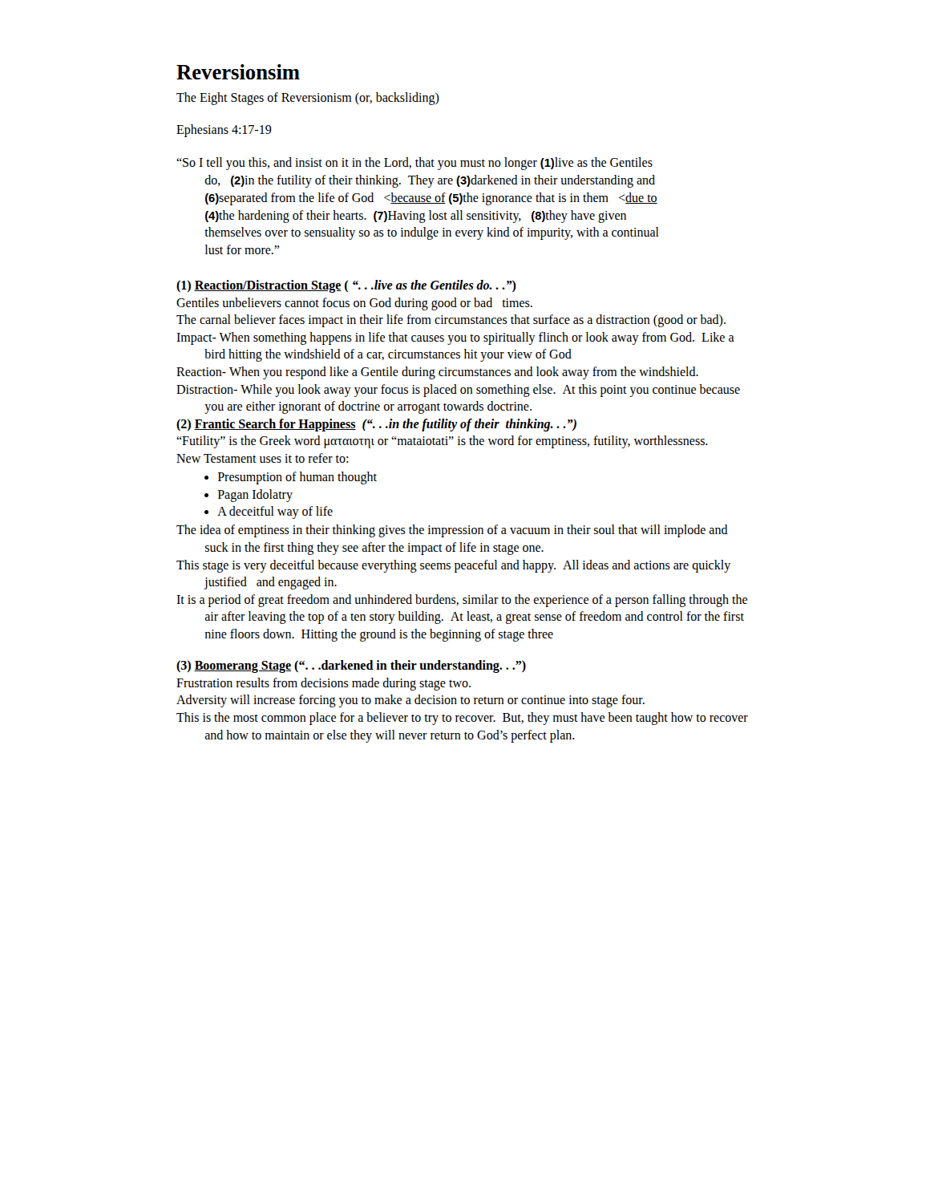Reversionsim
The Eight Stages of Reversionism (or, backsliding)
Ephesians 4:17-19
“So I tell you this, and insist on it in the Lord, that you must no longer (1) live as the Gentiles
do, (2) in the futility of their thinking. They are (3) darkened in their understanding and
(6) separated from the life of God <because of (5) the ignorance that is in them <due to
(4) the hardening of their hearts. (7) Having lost all sensitivity, (8) they have given
themselves over to sensuality so as to indulge in every kind of impurity, with a continual
lust for more.”
(1) Reaction/Distraction Stage ( “. . .live as the Gentiles do. . .”)
Gentiles unbelievers cannot focus on God during good or bad times.
The carnal believer faces impact in their life from circumstances that surface as a distraction (good or bad).
Impact- When something happens in life that causes you to spiritually flinch or look away from God. Like a bird hitting the windshield of a car, circumstances hit your view of God
Reaction- When you respond like a Gentile during circumstances and look away from the windshield.
Distraction- While you look away your focus is placed on something else. At this point you continue because you are either ignorant of doctrine or arrogant towards doctrine.
(2) Frantic Search for Happiness (“. . .in the futility of their thinking. . .”)
“Futility” is the Greek word ματαιοτηι or “mataiotati” is the word for emptiness, futility, worthlessness.
New Testament uses it to refer to:
Presumption of human thought
Pagan Idolatry
A deceitful way of life
The idea of emptiness in their thinking gives the impression of a vacuum in their soul that will implode and suck in the first thing they see after the impact of life in stage one.
This stage is very deceitful because everything seems peaceful and happy. All ideas and actions are quickly justified and engaged in.
It is a period of great freedom and unhindered burdens, similar to the experience of a person falling through the air after leaving the top of a ten story building. At least, a great sense of freedom and control for the first nine floors down. Hitting the ground is the beginning of stage three
(3) Boomerang Stage (“. . .darkened in their understanding. . .”)
Frustration results from decisions made during stage two.
Adversity will increase forcing you to make a decision to return or continue into stage four.
This is the most common place for a believer to try to recover. But, they must have been taught how to recover and how to maintain or else they will never return to God’s perfect plan.